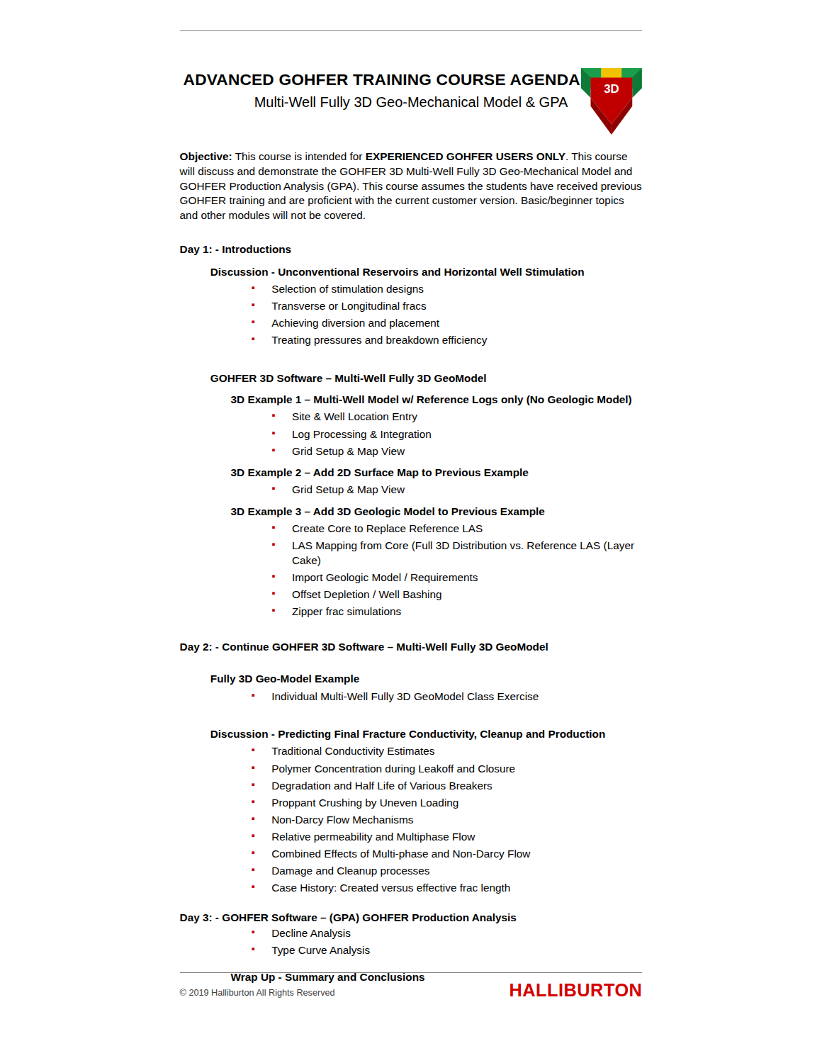3D
ADVANCED GOHFER TRAINING COURSE AGENDA (3 Day)
Multi-Well Fully 3D Geo-Mechanical Model & GPA
Objective: This course is intended for EXPERIENCED GOHFER USERS ONLY. This course will discuss and demonstrate the GOHFER 3D Multi-Well Fully 3D Geo-Mechanical Model and GOHFER Production Analysis (GPA). This course assumes the students have received previous GOHFER training and are proficient with the current customer version. Basic/beginner topics and other modules will not be covered.
Day 1: - Introductions
Discussion - Unconventional Reservoirs and Horizontal Well Stimulation
Selection of stimulation designs
Transverse or Longitudinal fracs
Achieving diversion and placement
Treating pressures and breakdown efficiency
GOHFER 3D Software – Multi-Well Fully 3D GeoModel
3D Example 1 – Multi-Well Model w/ Reference Logs only (No Geologic Model)
Site & Well Location Entry
Log Processing & Integration
Grid Setup & Map View
3D Example 2 – Add 2D Surface Map to Previous Example
Grid Setup & Map View
3D Example 3 – Add 3D Geologic Model to Previous Example
Create Core to Replace Reference LAS
LAS Mapping from Core (Full 3D Distribution vs. Reference LAS (Layer Cake)
Import Geologic Model / Requirements
Offset Depletion / Well Bashing
Zipper frac simulations
Day 2: - Continue GOHFER 3D Software – Multi-Well Fully 3D GeoModel
Fully 3D Geo-Model Example
Individual Multi-Well Fully 3D GeoModel Class Exercise
Discussion - Predicting Final Fracture Conductivity, Cleanup and Production
Traditional Conductivity Estimates
Polymer Concentration during Leakoff and Closure
Degradation and Half Life of Various Breakers
Proppant Crushing by Uneven Loading
Non-Darcy Flow Mechanisms
Relative permeability and Multiphase Flow
Combined Effects of Multi-phase and Non-Darcy Flow
Damage and Cleanup processes
Case History: Created versus effective frac length
Day 3: - GOHFER Software – (GPA) GOHFER Production Analysis
Decline Analysis
Type Curve Analysis
Wrap Up - Summary and Conclusions
© 2019 Halliburton All Rights Reserved
HALLIBURTON